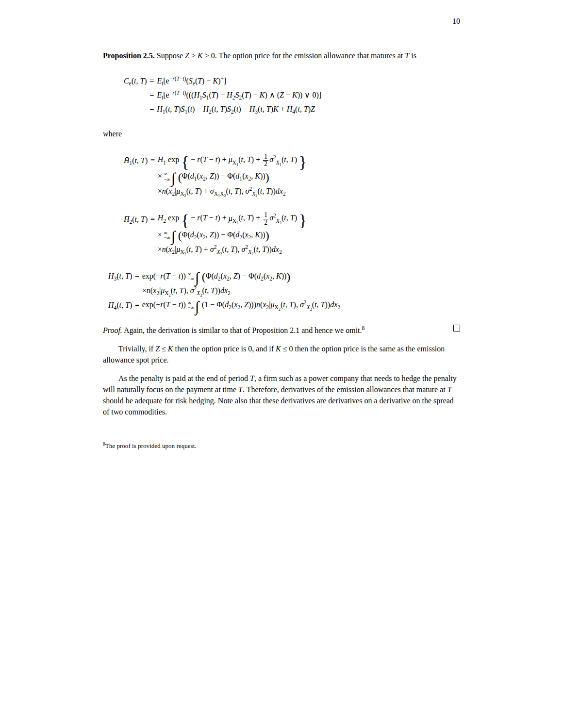10
Proposition 2.5. Suppose Z > K > 0. The option price for the emission allowance that matures at T is
| C e ( t , T ) | = | E t [ e − r ( T − t ) ( S e ( T ) − K ) + ] |
| | = | E t [ e − r ( T − t ) ((( H 1 S 1 ( T ) − H 2 S 2 ( T ) − K ) ∧ ( Z − K )) ∨ 0)] |
| | = | H̄ 1 ( t , T ) S 1 ( t ) − H̄ 2 ( t , T ) S 2 ( t ) − H̄ 3 ( t , T ) K + H̄ 4 ( t , T ) Z |
where
| H̄ 1 ( t , T ) | = | H 1 exp { − r ( T − t ) + μ X 1 ( t , T ) + 1 2 σ 2 X 1 ( t , T ) } |
| | | × ∞ −∞ ∫ ( Φ( d 1 ( x 2 , Z )) − Φ( d 1 ( x 2 , K )) ) |
| | | × n ( x 2 / μ X 2 ( t , T ) + σ X 1 X 2 ( t , T ), σ 2 X 2 ( t , T )) dx 2 |
| H̄ 2 ( t , T ) | = | H 2 exp { − r ( T − t ) + μ X 2 ( t , T ) + 1 2 σ 2 X 2 ( t , T ) } |
| | | × ∞ −∞ ∫ ( Φ( d 2 ( x 2 , Z )) − Φ( d 2 ( x 2 , K )) ) |
| | | × n ( x 2 / μ X 2 ( t , T ) + σ 2 X 2 ( t , T ), σ 2 X 2 ( t , T )) dx 2 |
| H̄ 3 ( t , T ) | = | exp(− r ( T − t )) ∞ −∞ ∫ ( Φ( d 2 ( x 2 , Z ) − Φ( d 2 ( x 2 , K )) ) |
| | | × n ( x 2 / μ X 2 ( t , T ), σ 2 X 2 ( t , T )) dx 2 |
| H̄ 4 ( t , T ) | = | exp(− r ( T − t )) ∞ −∞ ∫ (1 − Φ( d 2 ( x 2 , Z ))) n ( x 2 / μ X 2 ( t , T ), σ 2 X 2 ( t , T )) dx 2 |
Proof. Again, the derivation is similar to that of Proposition 2.1 and hence we omit.8
Trivially, if Z ≤ K then the option price is 0, and if K ≤ 0 then the option price is the same as the emission allowance spot price.
As the penalty is paid at the end of period T, a firm such as a power company that needs to hedge the penalty will naturally focus on the payment at time T. Therefore, derivatives of the emission allowances that mature at T should be adequate for risk hedging. Note also that these derivatives are derivatives on a derivative on the spread of two commodities.
8The proof is provided upon request.